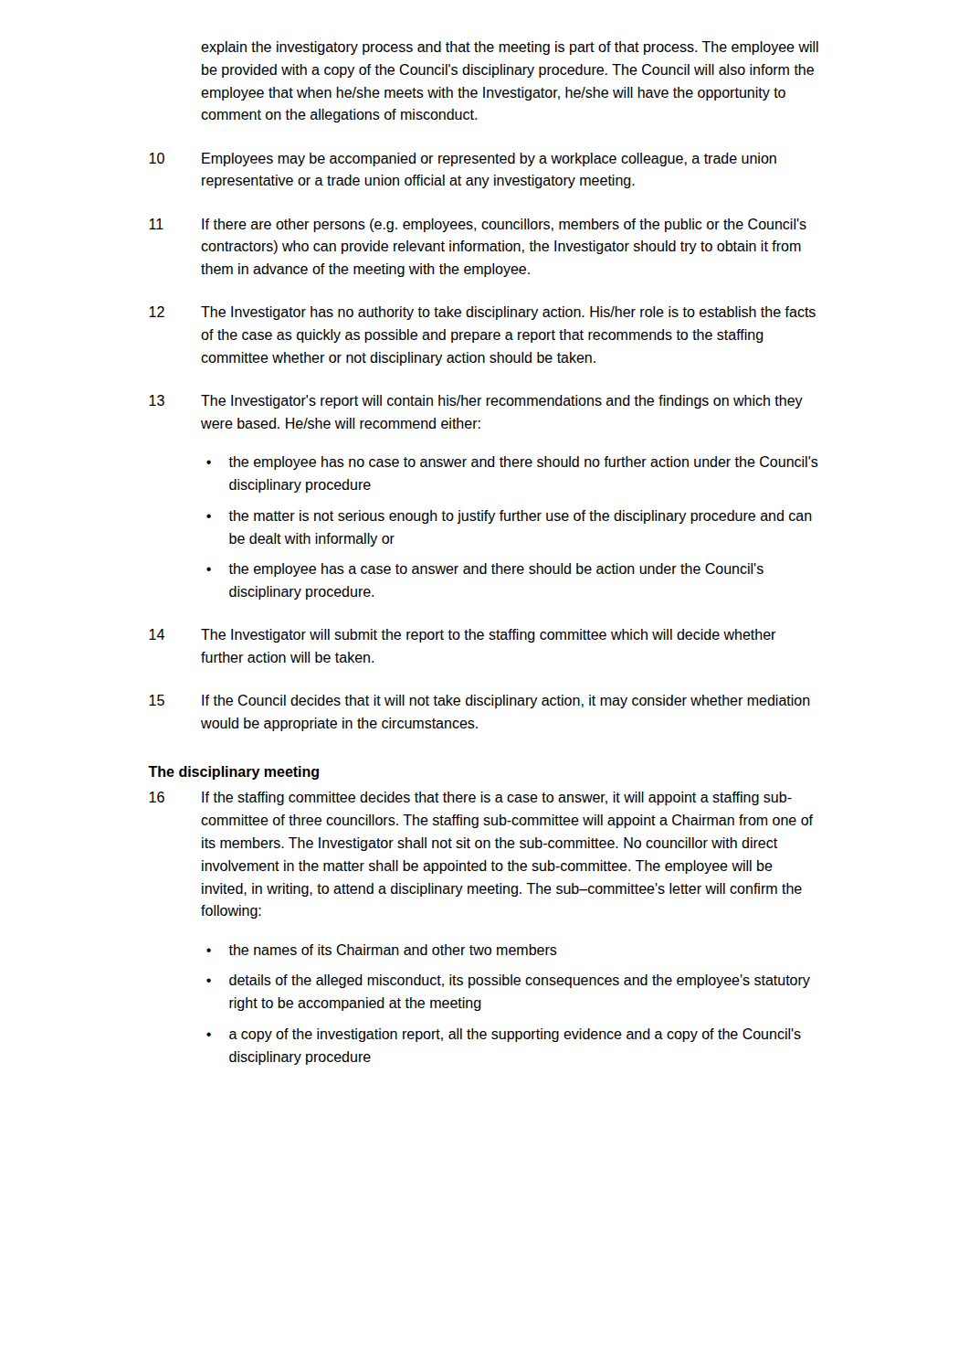explain the investigatory process and that the meeting is part of that process. The employee will be provided with a copy of the Council's disciplinary procedure. The Council will also inform the employee that when he/she meets with the Investigator, he/she will have the opportunity to comment on the allegations of misconduct.
Employees may be accompanied or represented by a workplace colleague, a trade union representative or a trade union official at any investigatory meeting.
If there are other persons (e.g. employees, councillors, members of the public or the Council's contractors) who can provide relevant information, the Investigator should try to obtain it from them in advance of the meeting with the employee.
The Investigator has no authority to take disciplinary action. His/her role is to establish the facts of the case as quickly as possible and prepare a report that recommends to the staffing committee whether or not disciplinary action should be taken.
The Investigator's report will contain his/her recommendations and the findings on which they were based. He/she will recommend either:
the employee has no case to answer and there should no further action under the Council's disciplinary procedure
the matter is not serious enough to justify further use of the disciplinary procedure and can be dealt with informally or
the employee has a case to answer and there should be action under the Council's disciplinary procedure.
The Investigator will submit the report to the staffing committee which will decide whether further action will be taken.
If the Council decides that it will not take disciplinary action, it may consider whether mediation would be appropriate in the circumstances.
The disciplinary meeting
If the staffing committee decides that there is a case to answer, it will appoint a staffing sub-committee of three councillors. The staffing sub-committee will appoint a Chairman from one of its members. The Investigator shall not sit on the sub-committee. No councillor with direct involvement in the matter shall be appointed to the sub-committee. The employee will be invited, in writing, to attend a disciplinary meeting. The sub–committee's letter will confirm the following:
the names of its Chairman and other two members
details of the alleged misconduct, its possible consequences and the employee's statutory right to be accompanied at the meeting
a copy of the investigation report, all the supporting evidence and a copy of the Council's disciplinary procedure